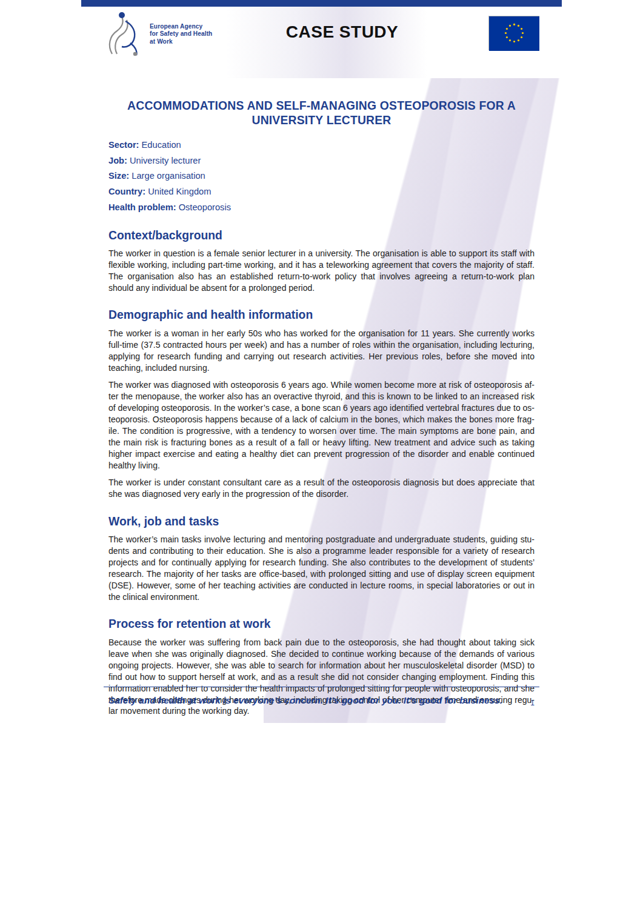European Agency for Safety and Health at Work
CASE STUDY
Accommodations and self-managing osteoporosis for a university lecturer
Sector: Education
Job: University lecturer
Size: Large organisation
Country: United Kingdom
Health problem: Osteoporosis
Context/background
The worker in question is a female senior lecturer in a university. The organisation is able to support its staff with flexible working, including part-time working, and it has a teleworking agreement that covers the majority of staff. The organisation also has an established return-to-work policy that involves agreeing a return-to-work plan should any individual be absent for a prolonged period.
Demographic and health information
The worker is a woman in her early 50s who has worked for the organisation for 11 years. She currently works full-time (37.5 contracted hours per week) and has a number of roles within the organisation, including lecturing, applying for research funding and carrying out research activities. Her previous roles, before she moved into teaching, included nursing.
The worker was diagnosed with osteoporosis 6 years ago. While women become more at risk of osteoporosis after the menopause, the worker also has an overactive thyroid, and this is known to be linked to an increased risk of developing osteoporosis. In the worker’s case, a bone scan 6 years ago identified vertebral fractures due to osteoporosis. Osteoporosis happens because of a lack of calcium in the bones, which makes the bones more fragile. The condition is progressive, with a tendency to worsen over time. The main symptoms are bone pain, and the main risk is fracturing bones as a result of a fall or heavy lifting. New treatment and advice such as taking higher impact exercise and eating a healthy diet can prevent progression of the disorder and enable continued healthy living.
The worker is under constant consultant care as a result of the osteoporosis diagnosis but does appreciate that she was diagnosed very early in the progression of the disorder.
Work, job and tasks
The worker’s main tasks involve lecturing and mentoring postgraduate and undergraduate students, guiding students and contributing to their education. She is also a programme leader responsible for a variety of research projects and for continually applying for research funding. She also contributes to the development of students’ research. The majority of her tasks are office-based, with prolonged sitting and use of display screen equipment (DSE). However, some of her teaching activities are conducted in lecture rooms, in special laboratories or out in the clinical environment.
Process for retention at work
Because the worker was suffering from back pain due to the osteoporosis, she had thought about taking sick leave when she was originally diagnosed. She decided to continue working because of the demands of various ongoing projects. However, she was able to search for information about her musculoskeletal disorder (MSD) to find out how to support herself at work, and as a result she did not consider changing employment. Finding this information enabled her to consider the health impacts of prolonged sitting for people with osteoporosis, and she therefore made changes during her working day, including taking control of her computer time and ensuring regular movement during the working day.
Safety and health at work is everyone’s concern. It’s good for you. It’s good for business.
1